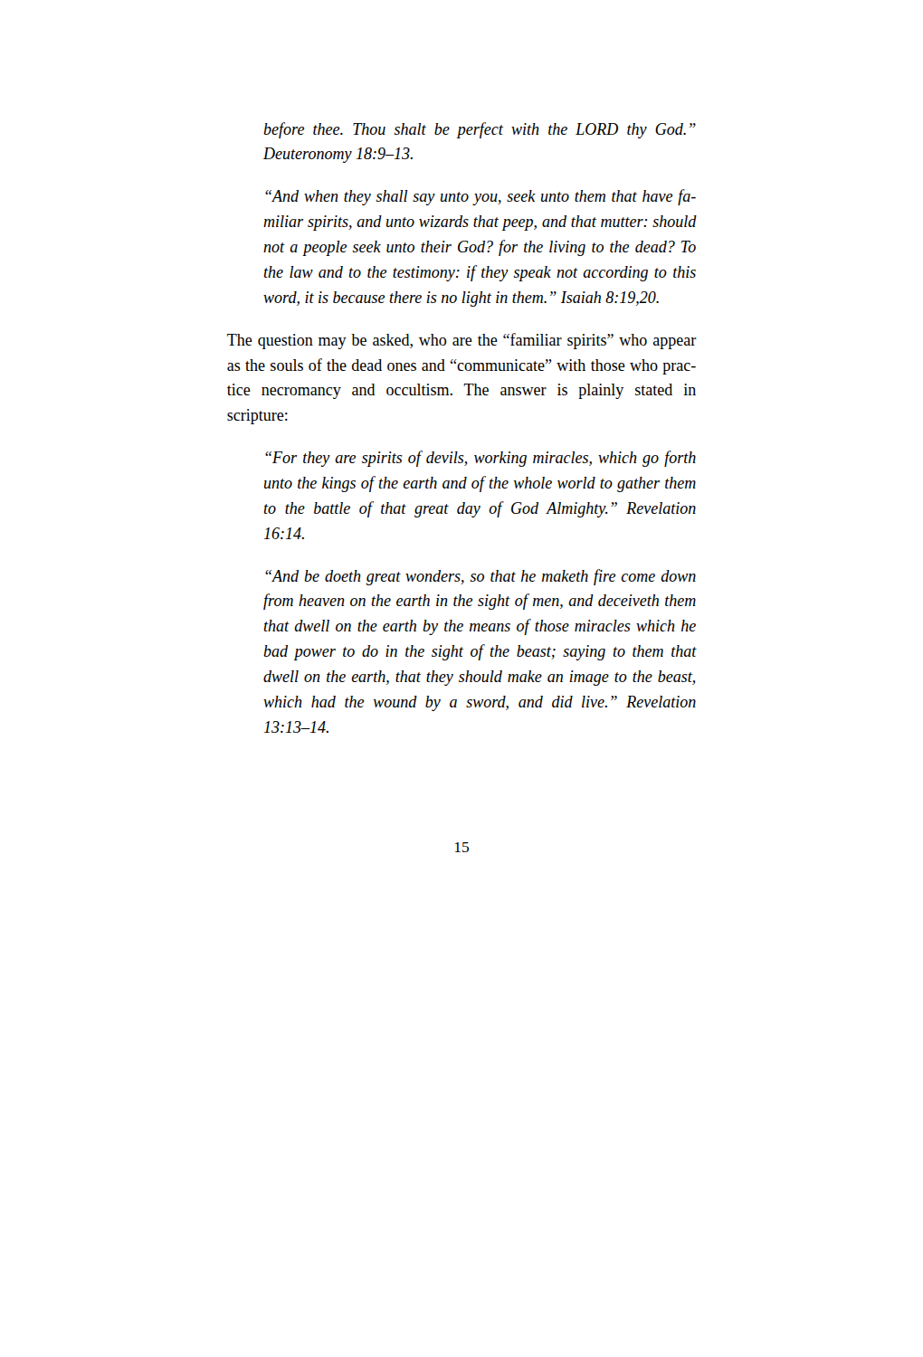before thee. Thou shalt be perfect with the LORD thy God.” Deuteronomy 18:9–13.
“And when they shall say unto you, seek unto them that have familiar spirits, and unto wizards that peep, and that mutter: should not a people seek unto their God? for the living to the dead? To the law and to the testimony: if they speak not according to this word, it is because there is no light in them.” Isaiah 8:19,20.
The question may be asked, who are the “familiar spirits” who appear as the souls of the dead ones and “communicate” with those who practice necromancy and occultism. The answer is plainly stated in scripture:
“For they are spirits of devils, working miracles, which go forth unto the kings of the earth and of the whole world to gather them to the battle of that great day of God Almighty.” Revelation 16:14.
“And be doeth great wonders, so that he maketh fire come down from heaven on the earth in the sight of men, and deceiveth them that dwell on the earth by the means of those miracles which he bad power to do in the sight of the beast; saying to them that dwell on the earth, that they should make an image to the beast, which had the wound by a sword, and did live.” Revelation 13:13–14.
15